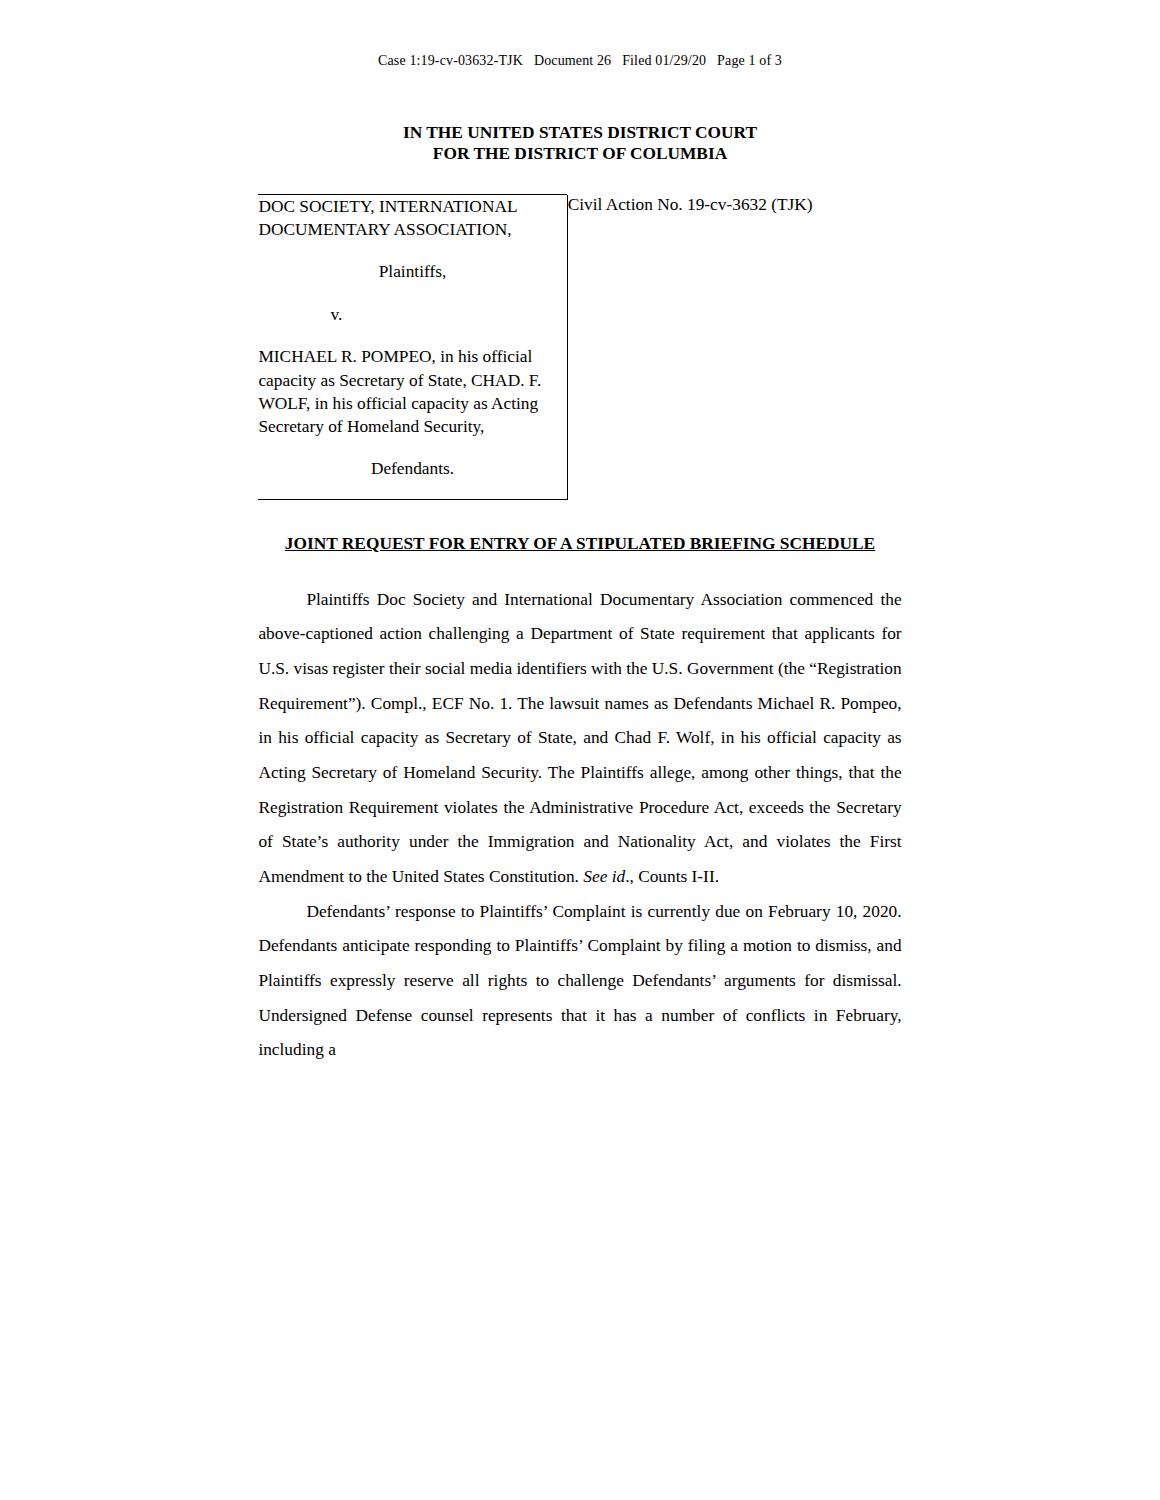Case 1:19-cv-03632-TJK Document 26 Filed 01/29/20 Page 1 of 3
IN THE UNITED STATES DISTRICT COURT
FOR THE DISTRICT OF COLUMBIA
| DOC SOCIETY, INTERNATIONAL DOCUMENTARY ASSOCIATION, Plaintiffs, v. MICHAEL R. POMPEO, in his official capacity as Secretary of State, CHAD. F. WOLF, in his official capacity as Acting Secretary of Homeland Security, Defendants. | Civil Action No. 19-cv-3632 (TJK) |
JOINT REQUEST FOR ENTRY OF A STIPULATED BRIEFING SCHEDULE
Plaintiffs Doc Society and International Documentary Association commenced the above-captioned action challenging a Department of State requirement that applicants for U.S. visas register their social media identifiers with the U.S. Government (the “Registration Requirement”). Compl., ECF No. 1. The lawsuit names as Defendants Michael R. Pompeo, in his official capacity as Secretary of State, and Chad F. Wolf, in his official capacity as Acting Secretary of Homeland Security. The Plaintiffs allege, among other things, that the Registration Requirement violates the Administrative Procedure Act, exceeds the Secretary of State’s authority under the Immigration and Nationality Act, and violates the First Amendment to the United States Constitution. See id., Counts I-II.
Defendants’ response to Plaintiffs’ Complaint is currently due on February 10, 2020. Defendants anticipate responding to Plaintiffs’ Complaint by filing a motion to dismiss, and Plaintiffs expressly reserve all rights to challenge Defendants’ arguments for dismissal. Undersigned Defense counsel represents that it has a number of conflicts in February, including a